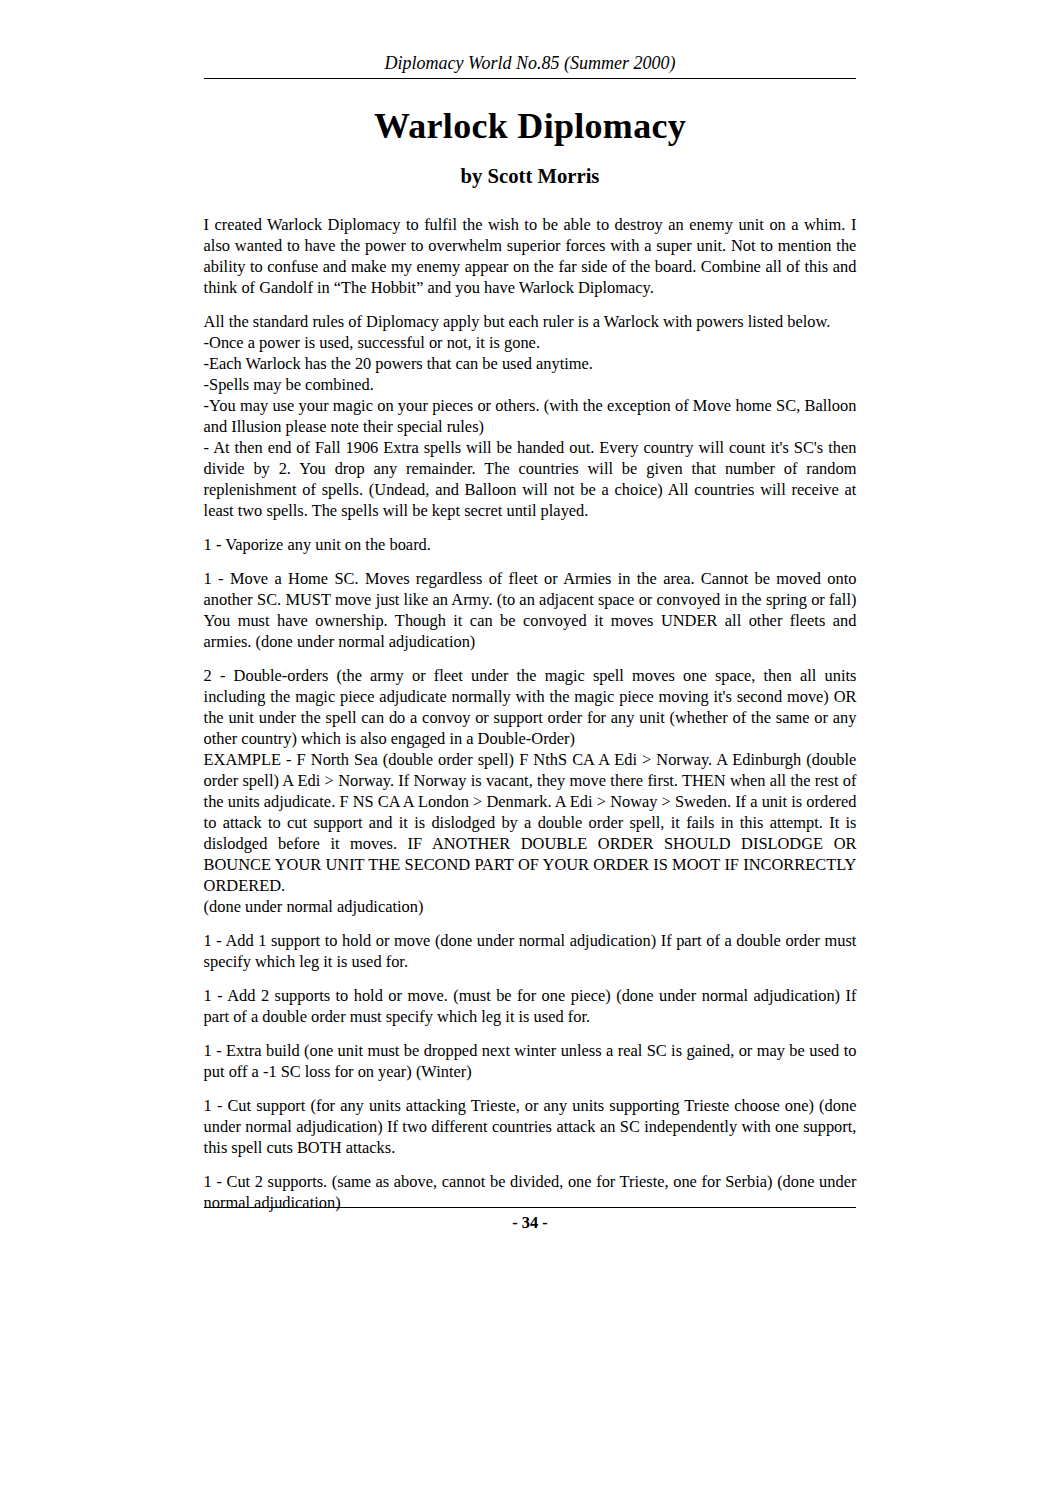Diplomacy World No.85 (Summer 2000)
Warlock Diplomacy
by Scott Morris
I created Warlock Diplomacy to fulfil the wish to be able to destroy an enemy unit on a whim. I also wanted to have the power to overwhelm superior forces with a super unit. Not to mention the ability to confuse and make my enemy appear on the far side of the board. Combine all of this and think of Gandolf in “The Hobbit” and you have Warlock Diplomacy.
All the standard rules of Diplomacy apply but each ruler is a Warlock with powers listed below.
-Once a power is used, successful or not, it is gone.
-Each Warlock has the 20 powers that can be used anytime.
-Spells may be combined.
-You may use your magic on your pieces or others. (with the exception of Move home SC, Balloon and Illusion please note their special rules)
- At then end of Fall 1906 Extra spells will be handed out. Every country will count it's SC's then divide by 2. You drop any remainder. The countries will be given that number of random replenishment of spells. (Undead, and Balloon will not be a choice) All countries will receive at least two spells. The spells will be kept secret until played.
1 - Vaporize any unit on the board.
1 - Move a Home SC. Moves regardless of fleet or Armies in the area. Cannot be moved onto another SC. MUST move just like an Army. (to an adjacent space or convoyed in the spring or fall) You must have ownership. Though it can be convoyed it moves UNDER all other fleets and armies. (done under normal adjudication)
2 - Double-orders (the army or fleet under the magic spell moves one space, then all units including the magic piece adjudicate normally with the magic piece moving it's second move) OR the unit under the spell can do a convoy or support order for any unit (whether of the same or any other country) which is also engaged in a Double-Order)
EXAMPLE - F North Sea (double order spell) F NthS CA A Edi > Norway. A Edinburgh (double order spell) A Edi > Norway. If Norway is vacant, they move there first. THEN when all the rest of the units adjudicate. F NS CA A London > Denmark. A Edi > Noway > Sweden. If a unit is ordered to attack to cut support and it is dislodged by a double order spell, it fails in this attempt. It is dislodged before it moves. IF ANOTHER DOUBLE ORDER SHOULD DISLODGE OR BOUNCE YOUR UNIT THE SECOND PART OF YOUR ORDER IS MOOT IF INCORRECTLY ORDERED.
(done under normal adjudication)
1 - Add 1 support to hold or move (done under normal adjudication) If part of a double order must specify which leg it is used for.
1 - Add 2 supports to hold or move. (must be for one piece) (done under normal adjudication) If part of a double order must specify which leg it is used for.
1 - Extra build (one unit must be dropped next winter unless a real SC is gained, or may be used to put off a -1 SC loss for on year) (Winter)
1 - Cut support (for any units attacking Trieste, or any units supporting Trieste choose one) (done under normal adjudication) If two different countries attack an SC independently with one support, this spell cuts BOTH attacks.
1 - Cut 2 supports. (same as above, cannot be divided, one for Trieste, one for Serbia) (done under normal adjudication)
- 34 -